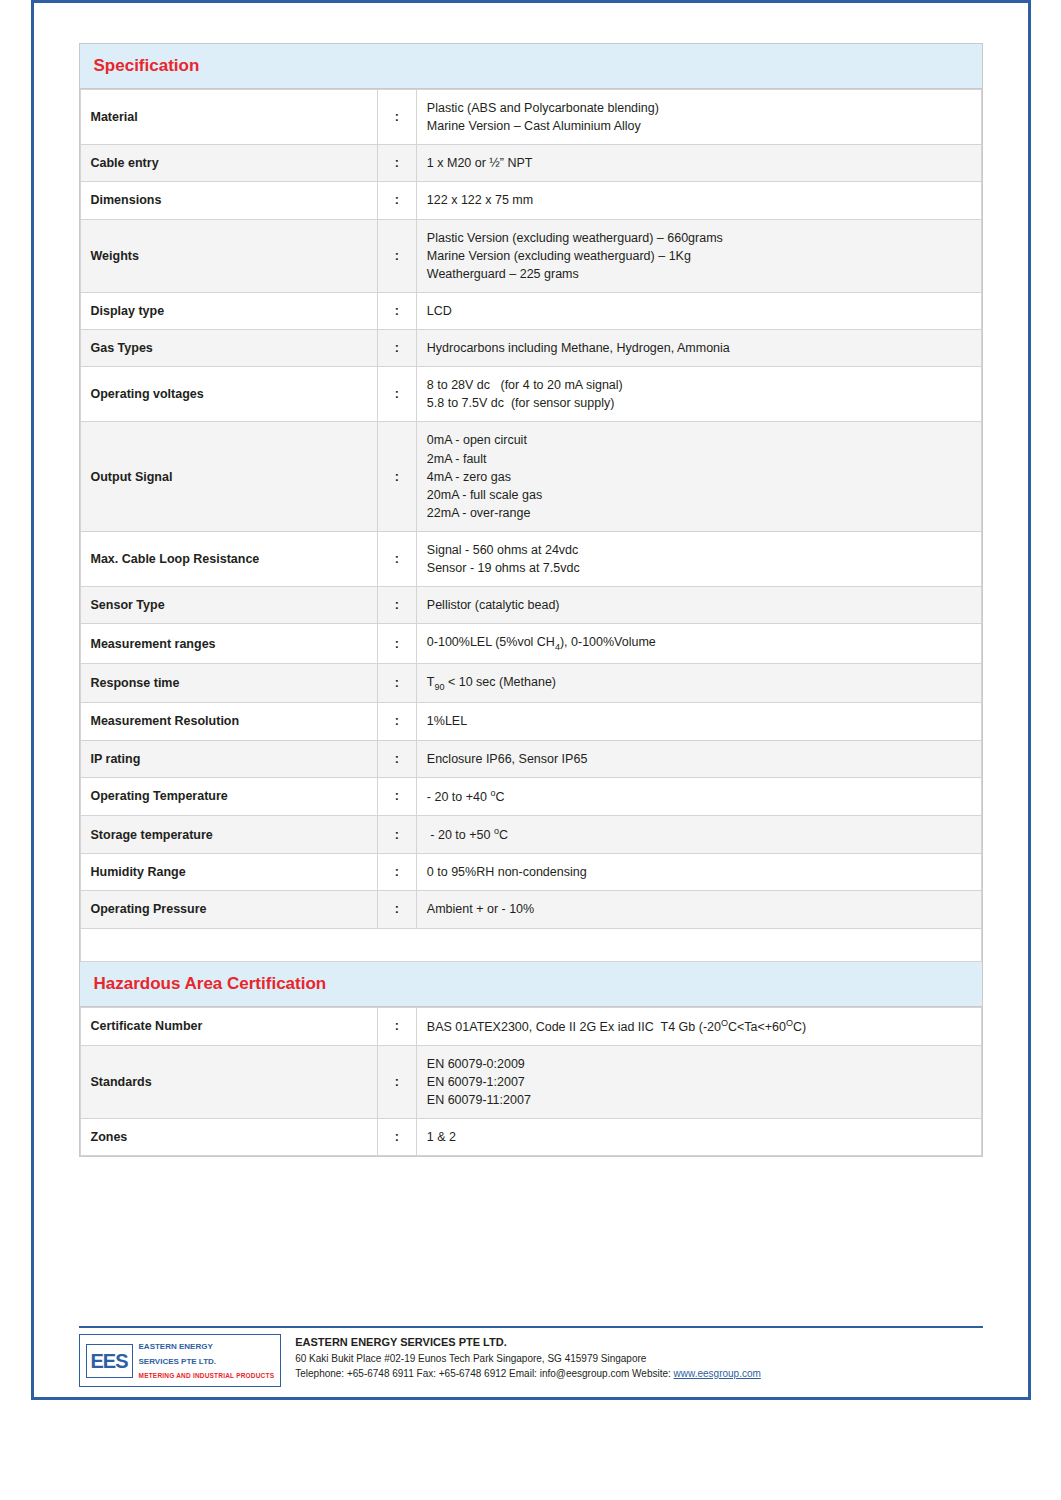Specification
| Material | : | Plastic (ABS and Polycarbonate blending) Marine Version – Cast Aluminium Alloy |
| Cable entry | : | 1 x M20 or ½” NPT |
| Dimensions | : | 122 x 122 x 75 mm |
| Weights | : | Plastic Version (excluding weatherguard) – 660grams Marine Version (excluding weatherguard) – 1Kg Weatherguard – 225 grams |
| Display type | : | LCD |
| Gas Types | : | Hydrocarbons including Methane, Hydrogen, Ammonia |
| Operating voltages | : | 8 to 28V dc (for 4 to 20 mA signal) 5.8 to 7.5V dc (for sensor supply) |
| Output Signal | : | 0mA - open circuit 2mA - fault 4mA - zero gas 20mA - full scale gas 22mA - over-range |
| Max. Cable Loop Resistance | : | Signal - 560 ohms at 24vdc Sensor - 19 ohms at 7.5vdc |
| Sensor Type | : | Pellistor (catalytic bead) |
| Measurement ranges | : | 0-100%LEL (5%vol CH 4 ), 0-100%Volume |
| Response time | : | T 90 < 10 sec (Methane) |
| Measurement Resolution | : | 1%LEL |
| IP rating | : | Enclosure IP66, Sensor IP65 |
| Operating Temperature | : | - 20 to +40 o C |
| Storage temperature | : | - 20 to +50 o C |
| Humidity Range | : | 0 to 95%RH non-condensing |
| Operating Pressure | : | Ambient + or - 10% |
Hazardous Area Certification
| Certificate Number | : | BAS 01ATEX2300, Code II 2G Ex iad IIC T4 Gb (-20 O C<Ta<+60 O C) |
| Standards | : | EN 60079-0:2009 EN 60079-1:2007 EN 60079-11:2007 |
| Zones | : | 1 & 2 |
EES EASTERN ENERGY
SERVICES PTE LTD.
METERING AND INDUSTRIAL PRODUCTS
EASTERN ENERGY SERVICES PTE LTD.
60 Kaki Bukit Place #02-19 Eunos Tech Park Singapore, SG 415979 Singapore
Telephone: +65-6748 6911 Fax: +65-6748 6912 Email: info@eesgroup.com Website: www.eesgroup.com